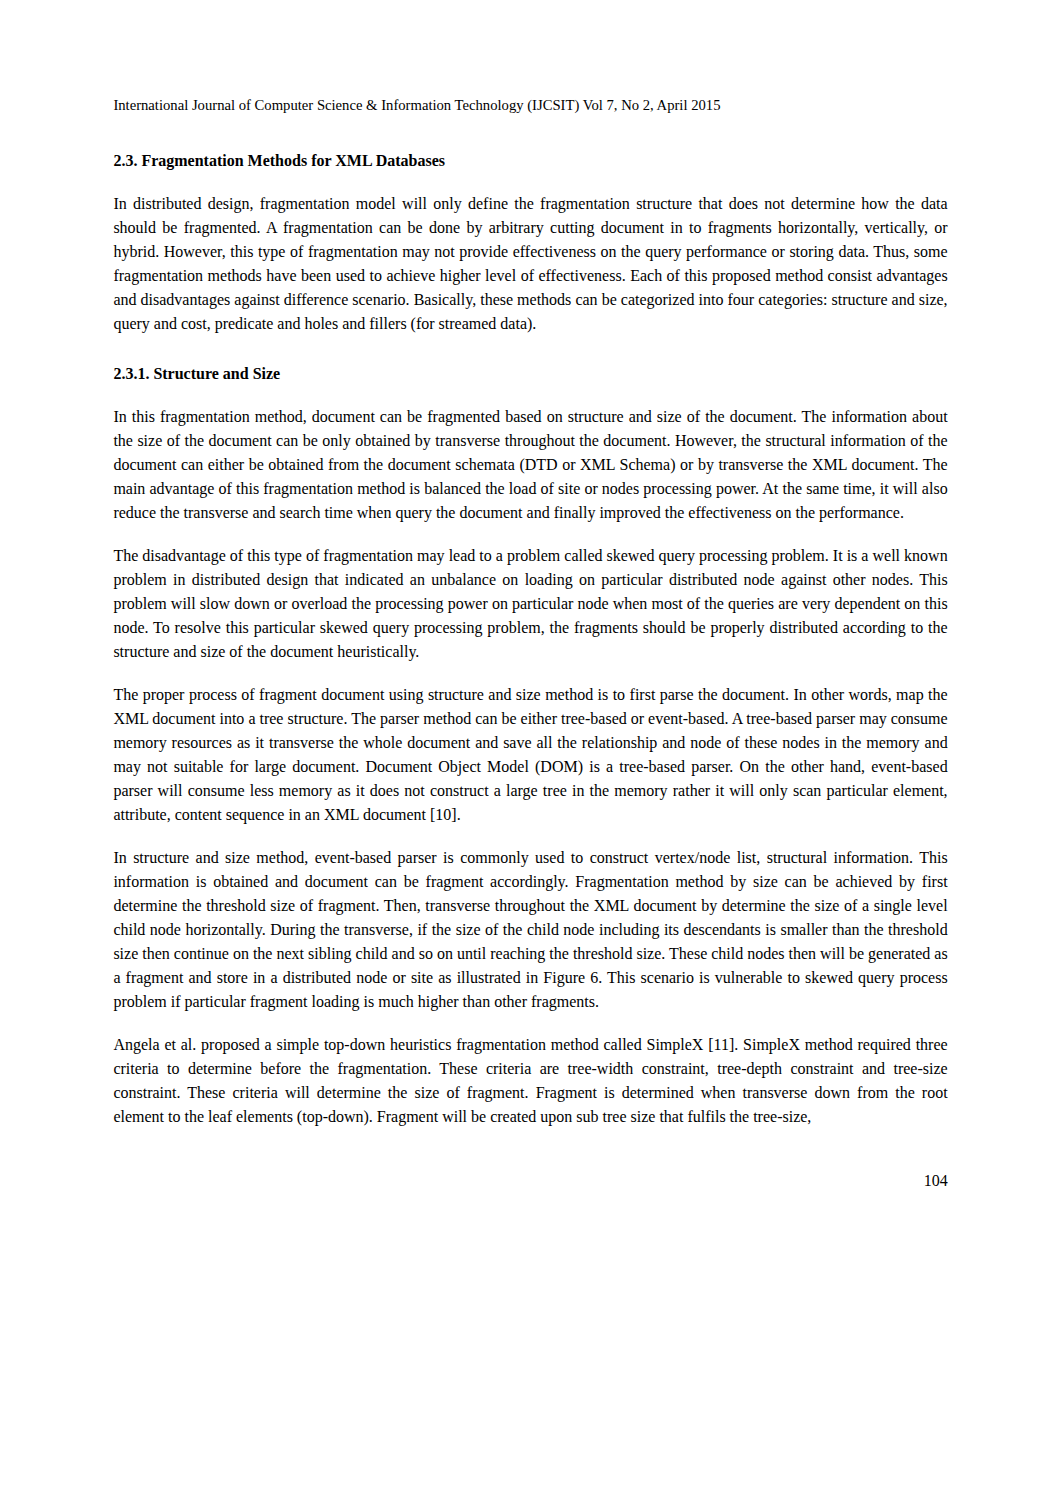International Journal of Computer Science & Information Technology (IJCSIT) Vol 7, No 2, April 2015
2.3. Fragmentation Methods for XML Databases
In distributed design, fragmentation model will only define the fragmentation structure that does not determine how the data should be fragmented. A fragmentation can be done by arbitrary cutting document in to fragments horizontally, vertically, or hybrid. However, this type of fragmentation may not provide effectiveness on the query performance or storing data. Thus, some fragmentation methods have been used to achieve higher level of effectiveness. Each of this proposed method consist advantages and disadvantages against difference scenario. Basically, these methods can be categorized into four categories: structure and size, query and cost, predicate and holes and fillers (for streamed data).
2.3.1. Structure and Size
In this fragmentation method, document can be fragmented based on structure and size of the document. The information about the size of the document can be only obtained by transverse throughout the document. However, the structural information of the document can either be obtained from the document schemata (DTD or XML Schema) or by transverse the XML document. The main advantage of this fragmentation method is balanced the load of site or nodes processing power. At the same time, it will also reduce the transverse and search time when query the document and finally improved the effectiveness on the performance.
The disadvantage of this type of fragmentation may lead to a problem called skewed query processing problem. It is a well known problem in distributed design that indicated an unbalance on loading on particular distributed node against other nodes. This problem will slow down or overload the processing power on particular node when most of the queries are very dependent on this node. To resolve this particular skewed query processing problem, the fragments should be properly distributed according to the structure and size of the document heuristically.
The proper process of fragment document using structure and size method is to first parse the document. In other words, map the XML document into a tree structure. The parser method can be either tree-based or event-based. A tree-based parser may consume memory resources as it transverse the whole document and save all the relationship and node of these nodes in the memory and may not suitable for large document. Document Object Model (DOM) is a tree-based parser. On the other hand, event-based parser will consume less memory as it does not construct a large tree in the memory rather it will only scan particular element, attribute, content sequence in an XML document [10].
In structure and size method, event-based parser is commonly used to construct vertex/node list, structural information. This information is obtained and document can be fragment accordingly. Fragmentation method by size can be achieved by first determine the threshold size of fragment. Then, transverse throughout the XML document by determine the size of a single level child node horizontally. During the transverse, if the size of the child node including its descendants is smaller than the threshold size then continue on the next sibling child and so on until reaching the threshold size. These child nodes then will be generated as a fragment and store in a distributed node or site as illustrated in Figure 6. This scenario is vulnerable to skewed query process problem if particular fragment loading is much higher than other fragments.
Angela et al. proposed a simple top-down heuristics fragmentation method called SimpleX [11]. SimpleX method required three criteria to determine before the fragmentation. These criteria are tree-width constraint, tree-depth constraint and tree-size constraint. These criteria will determine the size of fragment. Fragment is determined when transverse down from the root element to the leaf elements (top-down). Fragment will be created upon sub tree size that fulfils the tree-size,
104